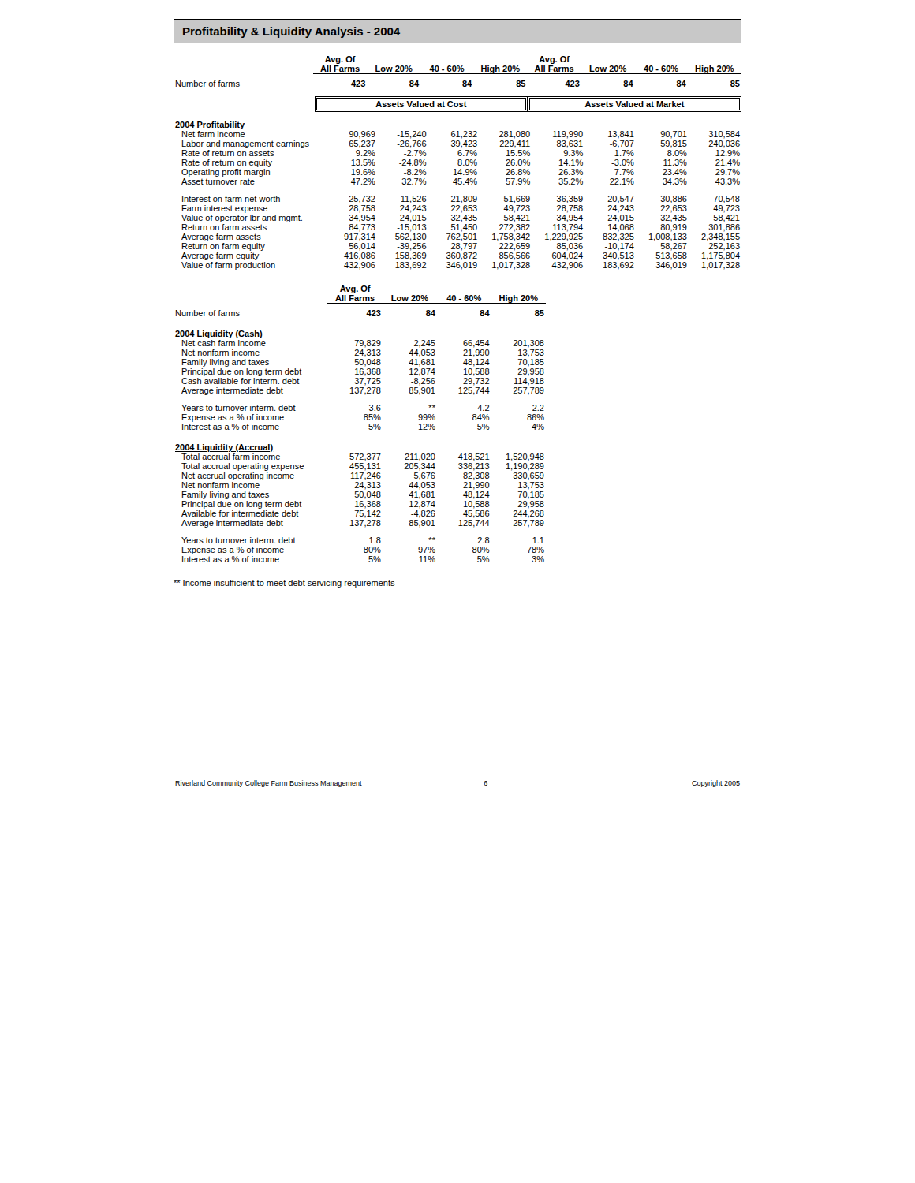Profitability & Liquidity Analysis - 2004
| | Avg. Of | | | | Avg. Of | | | |
| | All Farms | Low 20% | 40 - 60% | High 20% | All Farms | Low 20% | 40 - 60% | High 20% |
| Number of farms | 423 | 84 | 84 | 85 | 423 | 84 | 84 | 85 |
| | Assets Valued at Cost | Assets Valued at Market |
| 2004 Profitability | |
| Net farm income | 90,969 | -15,240 | 61,232 | 281,080 | 119,990 | 13,841 | 90,701 | 310,584 |
| Labor and management earnings | 65,237 | -26,766 | 39,423 | 229,411 | 83,631 | -6,707 | 59,815 | 240,036 |
| Rate of return on assets | 9.2% | -2.7% | 6.7% | 15.5% | 9.3% | 1.7% | 8.0% | 12.9% |
| Rate of return on equity | 13.5% | -24.8% | 8.0% | 26.0% | 14.1% | -3.0% | 11.3% | 21.4% |
| Operating profit margin | 19.6% | -8.2% | 14.9% | 26.8% | 26.3% | 7.7% | 23.4% | 29.7% |
| Asset turnover rate | 47.2% | 32.7% | 45.4% | 57.9% | 35.2% | 22.1% | 34.3% | 43.3% |
| Interest on farm net worth | 25,732 | 11,526 | 21,809 | 51,669 | 36,359 | 20,547 | 30,886 | 70,548 |
| Farm interest expense | 28,758 | 24,243 | 22,653 | 49,723 | 28,758 | 24,243 | 22,653 | 49,723 |
| Value of operator lbr and mgmt. | 34,954 | 24,015 | 32,435 | 58,421 | 34,954 | 24,015 | 32,435 | 58,421 |
| Return on farm assets | 84,773 | -15,013 | 51,450 | 272,382 | 113,794 | 14,068 | 80,919 | 301,886 |
| Average farm assets | 917,314 | 562,130 | 762,501 | 1,758,342 | 1,229,925 | 832,325 | 1,008,133 | 2,348,155 |
| Return on farm equity | 56,014 | -39,256 | 28,797 | 222,659 | 85,036 | -10,174 | 58,267 | 252,163 |
| Average farm equity | 416,086 | 158,369 | 360,872 | 856,566 | 604,024 | 340,513 | 513,658 | 1,175,804 |
| Value of farm production | 432,906 | 183,692 | 346,019 | 1,017,328 | 432,906 | 183,692 | 346,019 | 1,017,328 |
| | Avg. Of | | | | |
| | All Farms | Low 20% | 40 - 60% | High 20% | |
| Number of farms | 423 | 84 | 84 | 85 | |
| 2004 Liquidity (Cash) | |
| Net cash farm income | 79,829 | 2,245 | 66,454 | 201,308 | |
| Net nonfarm income | 24,313 | 44,053 | 21,990 | 13,753 | |
| Family living and taxes | 50,048 | 41,681 | 48,124 | 70,185 | |
| Principal due on long term debt | 16,368 | 12,874 | 10,588 | 29,958 | |
| Cash available for interm. debt | 37,725 | -8,256 | 29,732 | 114,918 | |
| Average intermediate debt | 137,278 | 85,901 | 125,744 | 257,789 | |
| Years to turnover interm. debt | 3.6 | ** | 4.2 | 2.2 | |
| Expense as a % of income | 85% | 99% | 84% | 86% | |
| Interest as a % of income | 5% | 12% | 5% | 4% | |
| 2004 Liquidity (Accrual) | |
| Total accrual farm income | 572,377 | 211,020 | 418,521 | 1,520,948 | |
| Total accrual operating expense | 455,131 | 205,344 | 336,213 | 1,190,289 | |
| Net accrual operating income | 117,246 | 5,676 | 82,308 | 330,659 | |
| Net nonfarm income | 24,313 | 44,053 | 21,990 | 13,753 | |
| Family living and taxes | 50,048 | 41,681 | 48,124 | 70,185 | |
| Principal due on long term debt | 16,368 | 12,874 | 10,588 | 29,958 | |
| Available for intermediate debt | 75,142 | -4,826 | 45,586 | 244,268 | |
| Average intermediate debt | 137,278 | 85,901 | 125,744 | 257,789 | |
| Years to turnover interm. debt | 1.8 | ** | 2.8 | 1.1 | |
| Expense as a % of income | 80% | 97% | 80% | 78% | |
| Interest as a % of income | 5% | 11% | 5% | 3% | |
** Income insufficient to meet debt servicing requirements
Riverland Community College Farm Business Management
6
Copyright 2005